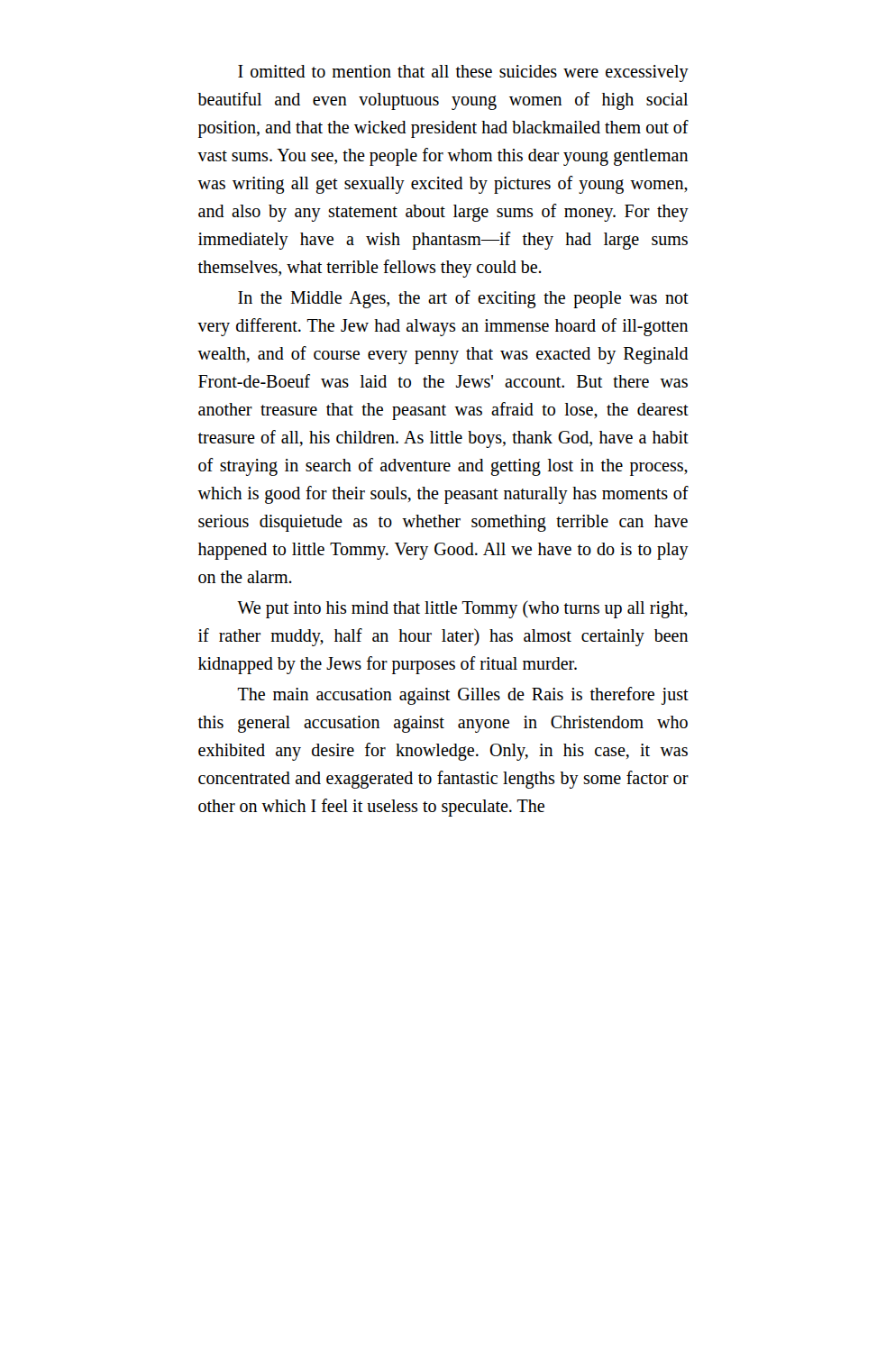I omitted to mention that all these suicides were excessively beautiful and even voluptuous young women of high social position, and that the wicked president had blackmailed them out of vast sums. You see, the people for whom this dear young gentleman was writing all get sexually excited by pictures of young women, and also by any statement about large sums of money. For they immediately have a wish phantasm—if they had large sums themselves, what terrible fellows they could be.
In the Middle Ages, the art of exciting the people was not very different. The Jew had always an immense hoard of ill-gotten wealth, and of course every penny that was exacted by Reginald Front-de-Boeuf was laid to the Jews' account. But there was another treasure that the peasant was afraid to lose, the dearest treasure of all, his children. As little boys, thank God, have a habit of straying in search of adventure and getting lost in the process, which is good for their souls, the peasant naturally has moments of serious disquietude as to whether something terrible can have happened to little Tommy. Very Good. All we have to do is to play on the alarm.
We put into his mind that little Tommy (who turns up all right, if rather muddy, half an hour later) has almost certainly been kidnapped by the Jews for purposes of ritual murder.
The main accusation against Gilles de Rais is therefore just this general accusation against anyone in Christendom who exhibited any desire for knowledge. Only, in his case, it was concentrated and exaggerated to fantastic lengths by some factor or other on which I feel it useless to speculate. The